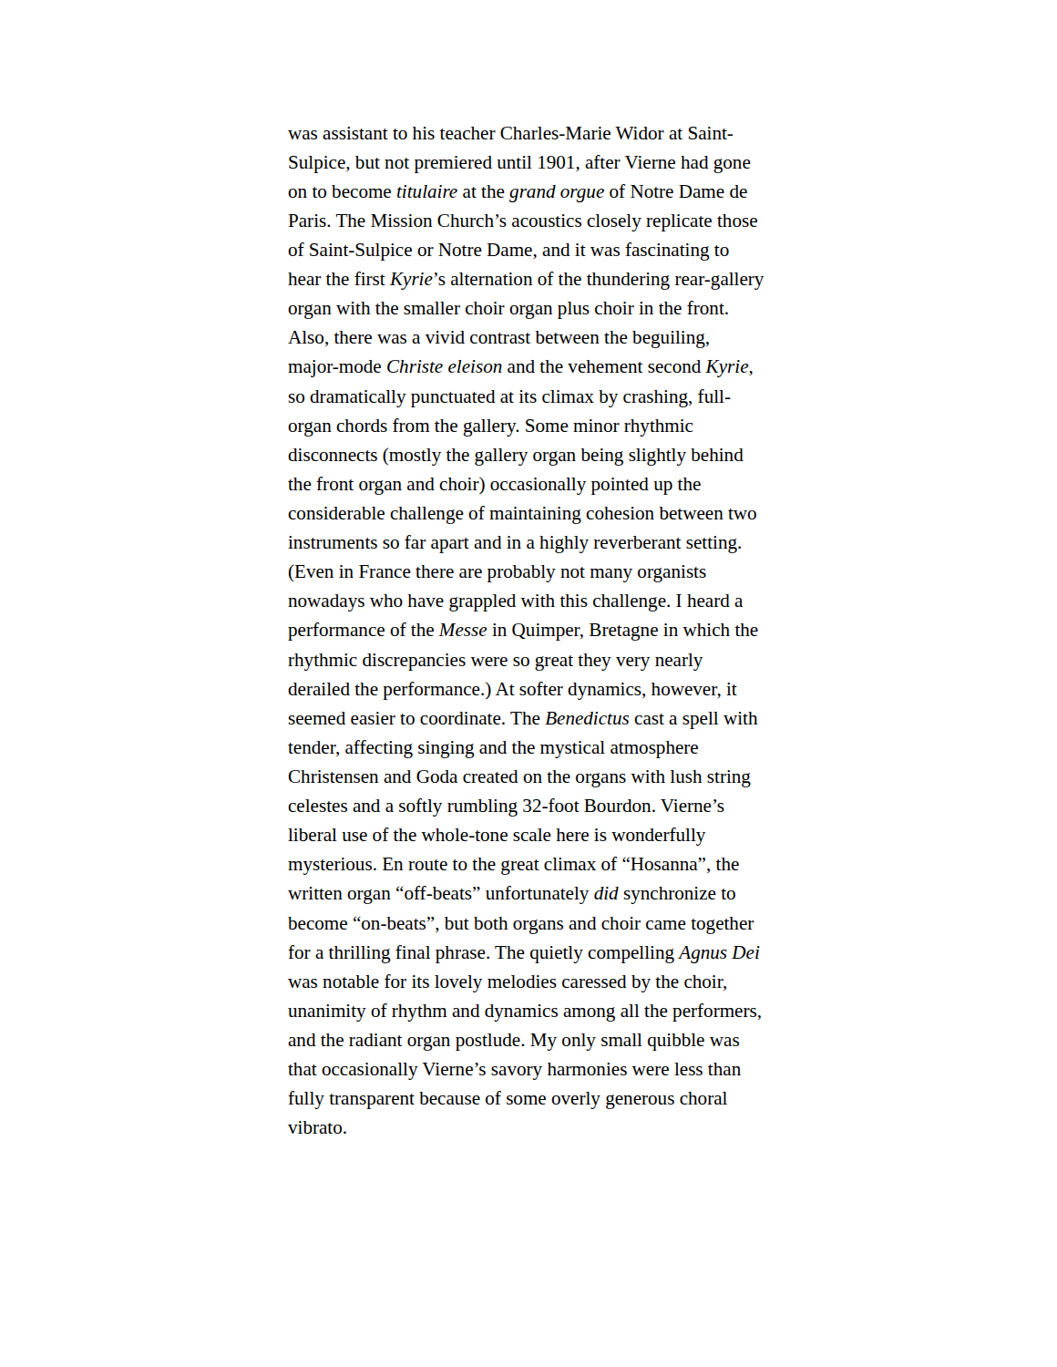was assistant to his teacher Charles-Marie Widor at Saint-Sulpice, but not premiered until 1901, after Vierne had gone on to become titulaire at the grand orgue of Notre Dame de Paris. The Mission Church’s acoustics closely replicate those of Saint-Sulpice or Notre Dame, and it was fascinating to hear the first Kyrie’s alternation of the thundering rear-gallery organ with the smaller choir organ plus choir in the front. Also, there was a vivid contrast between the beguiling, major-mode Christe eleison and the vehement second Kyrie, so dramatically punctuated at its climax by crashing, full-organ chords from the gallery. Some minor rhythmic disconnects (mostly the gallery organ being slightly behind the front organ and choir) occasionally pointed up the considerable challenge of maintaining cohesion between two instruments so far apart and in a highly reverberant setting. (Even in France there are probably not many organists nowadays who have grappled with this challenge. I heard a performance of the Messe in Quimper, Bretagne in which the rhythmic discrepancies were so great they very nearly derailed the performance.) At softer dynamics, however, it seemed easier to coordinate. The Benedictus cast a spell with tender, affecting singing and the mystical atmosphere Christensen and Goda created on the organs with lush string celestes and a softly rumbling 32-foot Bourdon. Vierne’s liberal use of the whole-tone scale here is wonderfully mysterious. En route to the great climax of “Hosanna”, the written organ “off-beats” unfortunately did synchronize to become “on-beats”, but both organs and choir came together for a thrilling final phrase. The quietly compelling Agnus Dei was notable for its lovely melodies caressed by the choir, unanimity of rhythm and dynamics among all the performers, and the radiant organ postlude. My only small quibble was that occasionally Vierne’s savory harmonies were less than fully transparent because of some overly generous choral vibrato.